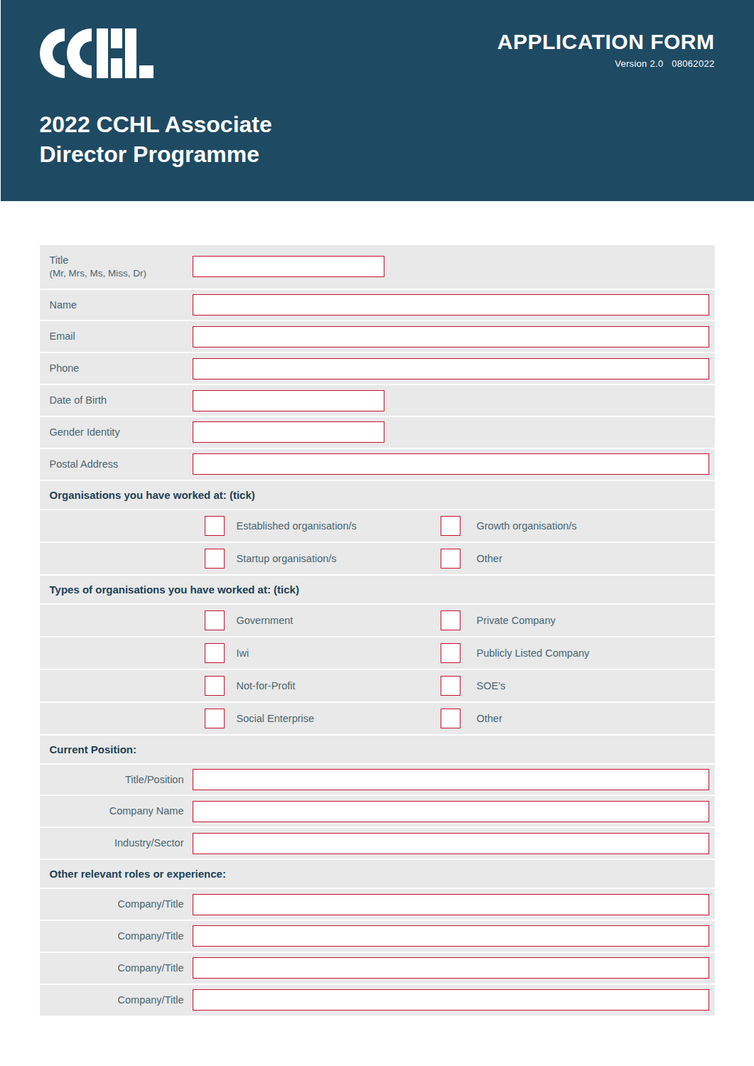APPLICATION FORM
Version 2.0 08062022
2022 CCHL Associate
Director Programme
| Title (Mr, Mrs, Ms, Miss, Dr) | |
| Name | |
| Email | |
| Phone | |
| Date of Birth | |
| Gender Identity | |
| Postal Address | |
| Organisations you have worked at: (tick) |
| | | Established organisation/s | / / Growth organisation/s / |
| | | Startup organisation/s | / / Other / |
| Types of organisations you have worked at: (tick) |
| | | Government | / / Private Company / |
| | | Iwi | / / Publicly Listed Company / |
| | | Not-for-Profit | / / SOE’s / |
| | | Social Enterprise | / / Other / |
| Current Position: |
| Title/Position | |
| Company Name | |
| Industry/Sector | |
| Other relevant roles or experience: |
| Company/Title | |
| Company/Title | |
| Company/Title | |
| Company/Title | |